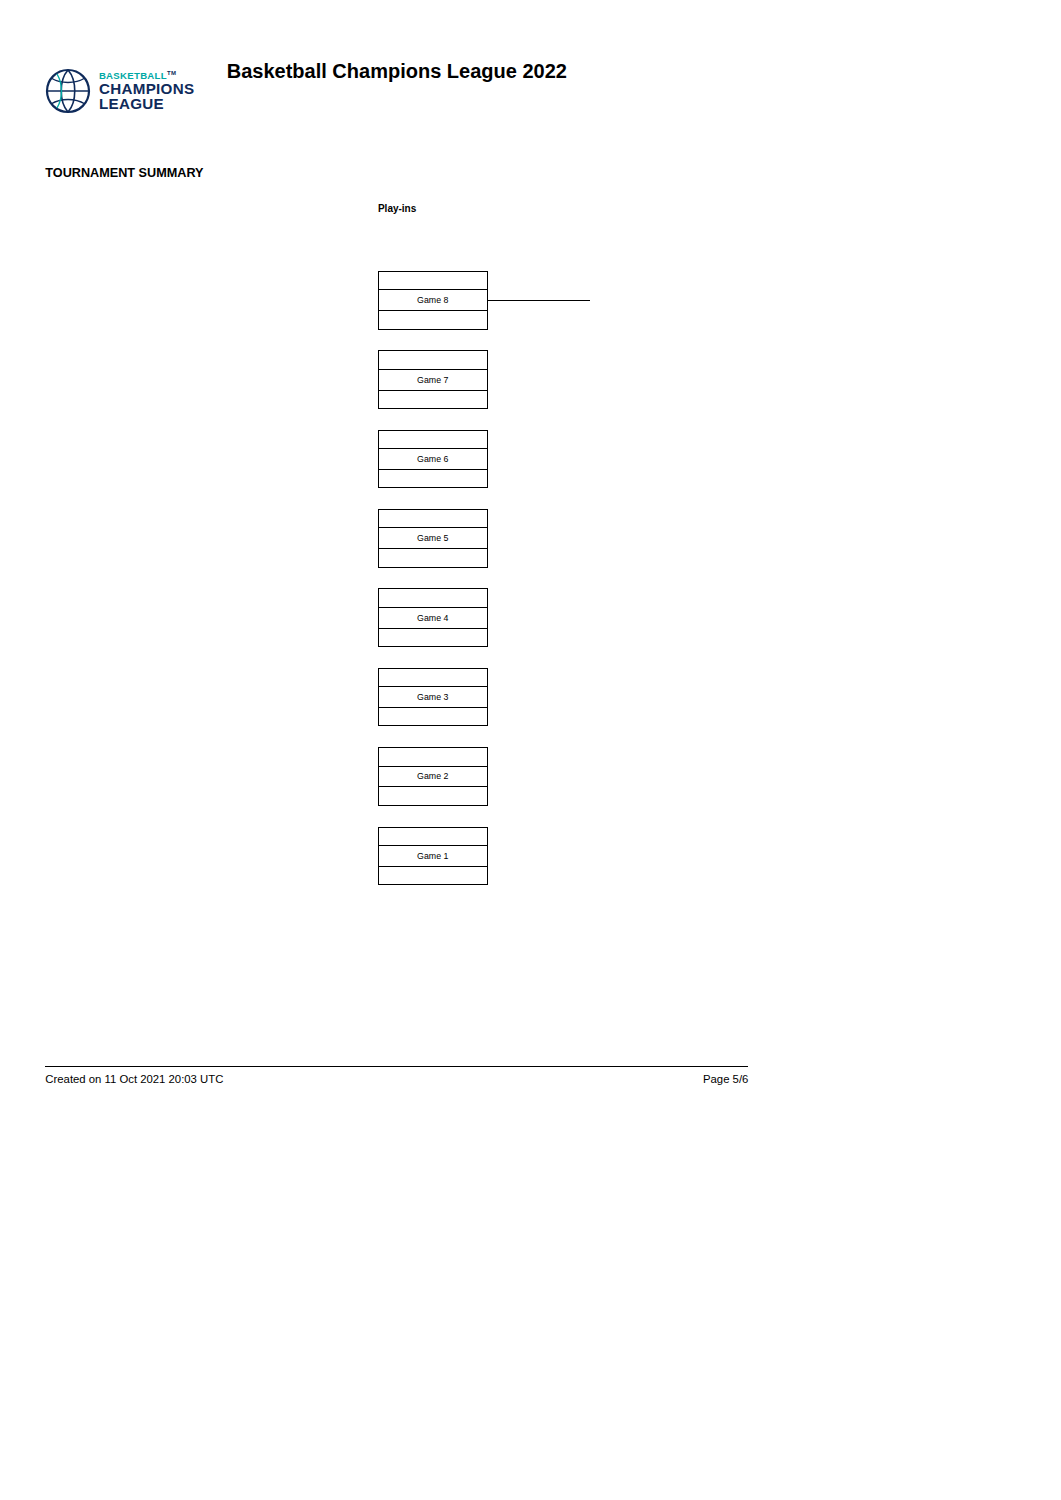BASKETBALLTM
CHAMPIONS
LEAGUE
Basketball Champions League 2022
TOURNAMENT SUMMARY
Play-ins
Game 8
Game 7
Game 6
Game 5
Game 4
Game 3
Game 2
Game 1
Created on 11 Oct 2021 20:03 UTC
Page 5/6